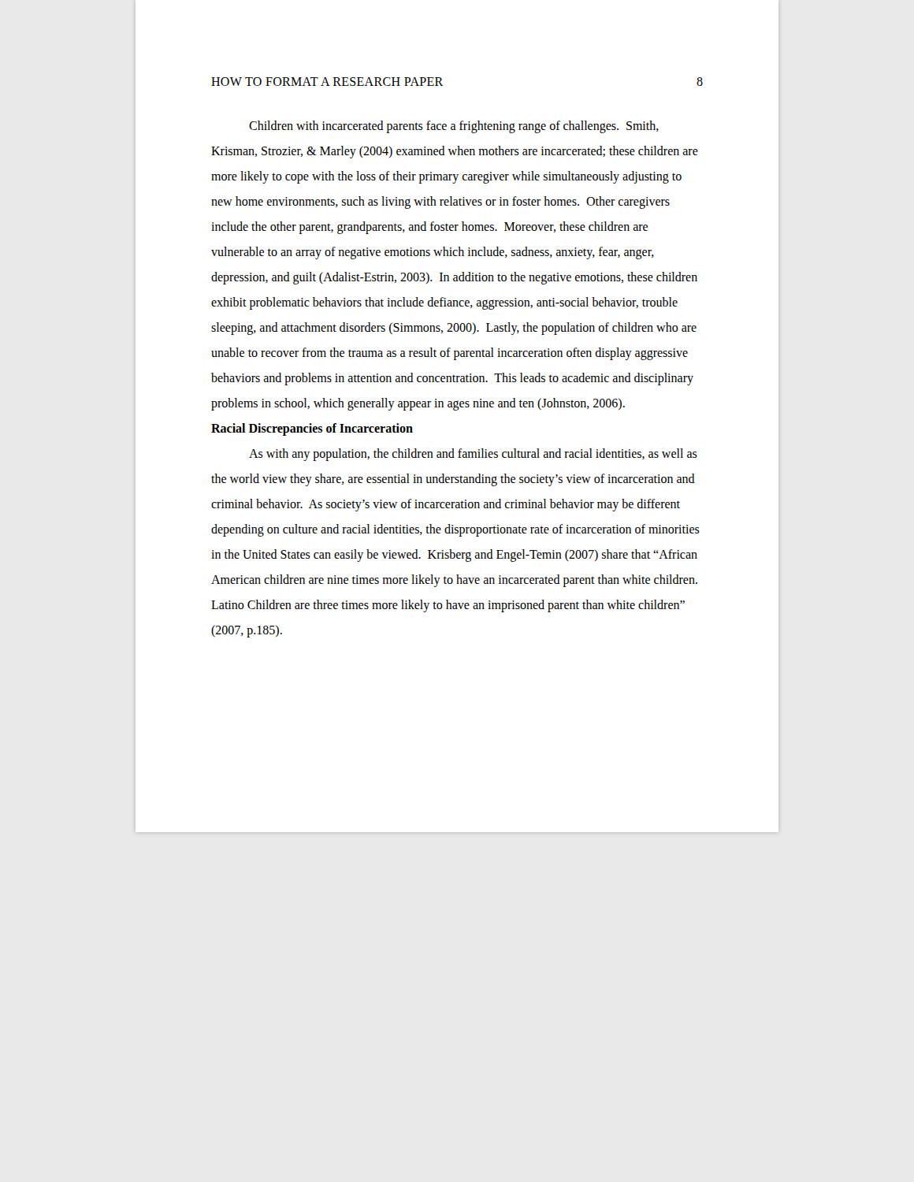How to Format a Research Paper 8
Children with incarcerated parents face a frightening range of challenges. Smith, Krisman, Strozier, & Marley (2004) examined when mothers are incarcerated; these children are more likely to cope with the loss of their primary caregiver while simultaneously adjusting to new home environments, such as living with relatives or in foster homes. Other caregivers include the other parent, grandparents, and foster homes. Moreover, these children are vulnerable to an array of negative emotions which include, sadness, anxiety, fear, anger, depression, and guilt (Adalist-Estrin, 2003). In addition to the negative emotions, these children exhibit problematic behaviors that include defiance, aggression, anti-social behavior, trouble sleeping, and attachment disorders (Simmons, 2000). Lastly, the population of children who are unable to recover from the trauma as a result of parental incarceration often display aggressive behaviors and problems in attention and concentration. This leads to academic and disciplinary problems in school, which generally appear in ages nine and ten (Johnston, 2006).
Racial Discrepancies of Incarceration
As with any population, the children and families cultural and racial identities, as well as the world view they share, are essential in understanding the society’s view of incarceration and criminal behavior. As society’s view of incarceration and criminal behavior may be different depending on culture and racial identities, the disproportionate rate of incarceration of minorities in the United States can easily be viewed. Krisberg and Engel-Temin (2007) share that “African American children are nine times more likely to have an incarcerated parent than white children. Latino Children are three times more likely to have an imprisoned parent than white children” (2007, p.185).